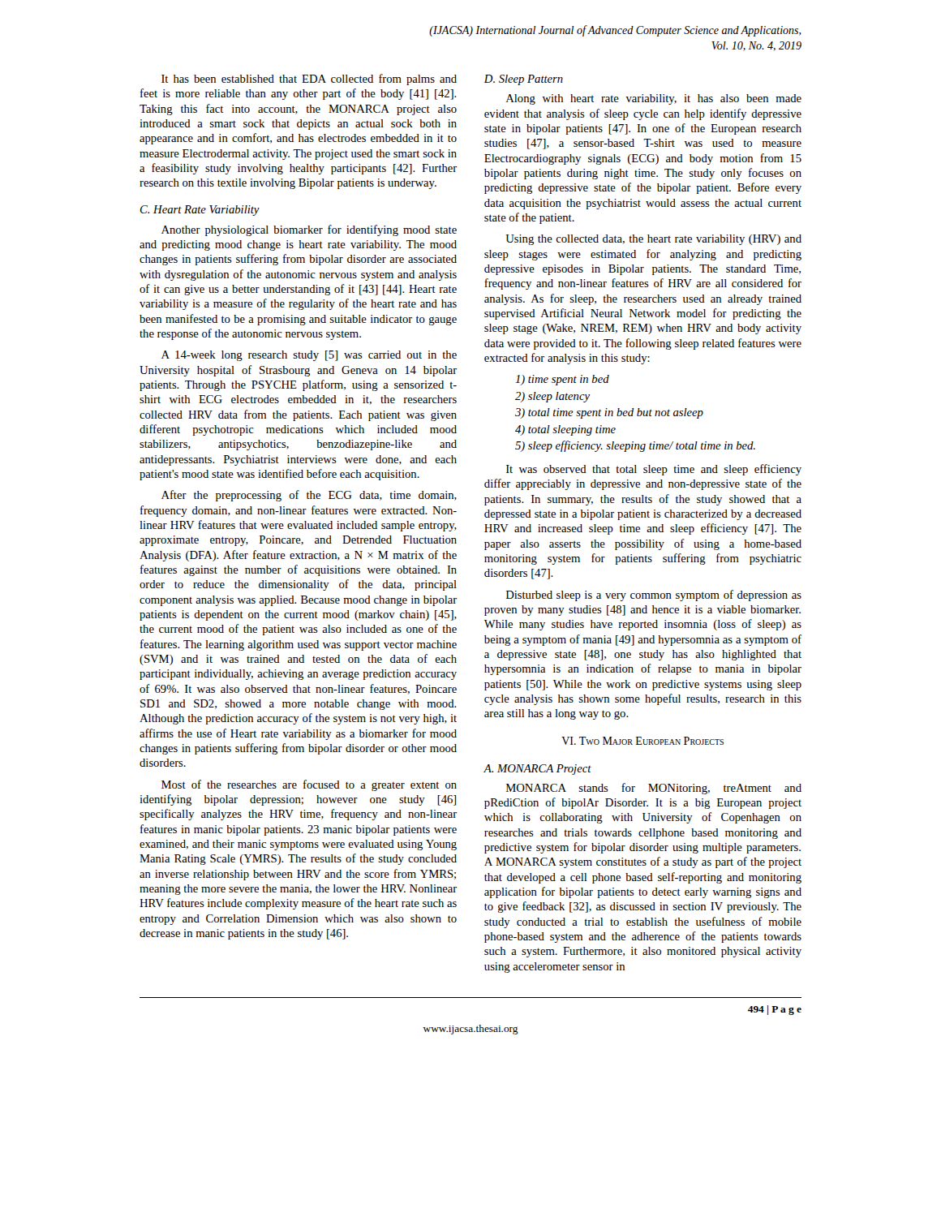(IJACSA) International Journal of Advanced Computer Science and Applications,
Vol. 10, No. 4, 2019
It has been established that EDA collected from palms and feet is more reliable than any other part of the body [41] [42]. Taking this fact into account, the MONARCA project also introduced a smart sock that depicts an actual sock both in appearance and in comfort, and has electrodes embedded in it to measure Electrodermal activity. The project used the smart sock in a feasibility study involving healthy participants [42]. Further research on this textile involving Bipolar patients is underway.
C. Heart Rate Variability
Another physiological biomarker for identifying mood state and predicting mood change is heart rate variability. The mood changes in patients suffering from bipolar disorder are associated with dysregulation of the autonomic nervous system and analysis of it can give us a better understanding of it [43] [44]. Heart rate variability is a measure of the regularity of the heart rate and has been manifested to be a promising and suitable indicator to gauge the response of the autonomic nervous system.
A 14-week long research study [5] was carried out in the University hospital of Strasbourg and Geneva on 14 bipolar patients. Through the PSYCHE platform, using a sensorized t-shirt with ECG electrodes embedded in it, the researchers collected HRV data from the patients. Each patient was given different psychotropic medications which included mood stabilizers, antipsychotics, benzodiazepine-like and antidepressants. Psychiatrist interviews were done, and each patient's mood state was identified before each acquisition.
After the preprocessing of the ECG data, time domain, frequency domain, and non-linear features were extracted. Non-linear HRV features that were evaluated included sample entropy, approximate entropy, Poincare, and Detrended Fluctuation Analysis (DFA). After feature extraction, a N × M matrix of the features against the number of acquisitions were obtained. In order to reduce the dimensionality of the data, principal component analysis was applied. Because mood change in bipolar patients is dependent on the current mood (markov chain) [45], the current mood of the patient was also included as one of the features. The learning algorithm used was support vector machine (SVM) and it was trained and tested on the data of each participant individually, achieving an average prediction accuracy of 69%. It was also observed that non-linear features, Poincare SD1 and SD2, showed a more notable change with mood. Although the prediction accuracy of the system is not very high, it affirms the use of Heart rate variability as a biomarker for mood changes in patients suffering from bipolar disorder or other mood disorders.
Most of the researches are focused to a greater extent on identifying bipolar depression; however one study [46] specifically analyzes the HRV time, frequency and non-linear features in manic bipolar patients. 23 manic bipolar patients were examined, and their manic symptoms were evaluated using Young Mania Rating Scale (YMRS). The results of the study concluded an inverse relationship between HRV and the score from YMRS; meaning the more severe the mania, the lower the HRV. Nonlinear HRV features include complexity measure of the heart rate such as entropy and Correlation Dimension which was also shown to decrease in manic patients in the study [46].
D. Sleep Pattern
Along with heart rate variability, it has also been made evident that analysis of sleep cycle can help identify depressive state in bipolar patients [47]. In one of the European research studies [47], a sensor-based T-shirt was used to measure Electrocardiography signals (ECG) and body motion from 15 bipolar patients during night time. The study only focuses on predicting depressive state of the bipolar patient. Before every data acquisition the psychiatrist would assess the actual current state of the patient.
Using the collected data, the heart rate variability (HRV) and sleep stages were estimated for analyzing and predicting depressive episodes in Bipolar patients. The standard Time, frequency and non-linear features of HRV are all considered for analysis. As for sleep, the researchers used an already trained supervised Artificial Neural Network model for predicting the sleep stage (Wake, NREM, REM) when HRV and body activity data were provided to it. The following sleep related features were extracted for analysis in this study:
time spent in bed
sleep latency
total time spent in bed but not asleep
total sleeping time
sleep efficiency. sleeping time/ total time in bed.
It was observed that total sleep time and sleep efficiency differ appreciably in depressive and non-depressive state of the patients. In summary, the results of the study showed that a depressed state in a bipolar patient is characterized by a decreased HRV and increased sleep time and sleep efficiency [47]. The paper also asserts the possibility of using a home-based monitoring system for patients suffering from psychiatric disorders [47].
Disturbed sleep is a very common symptom of depression as proven by many studies [48] and hence it is a viable biomarker. While many studies have reported insomnia (loss of sleep) as being a symptom of mania [49] and hypersomnia as a symptom of a depressive state [48], one study has also highlighted that hypersomnia is an indication of relapse to mania in bipolar patients [50]. While the work on predictive systems using sleep cycle analysis has shown some hopeful results, research in this area still has a long way to go.
VI. Two Major European Projects
A. MONARCA Project
MONARCA stands for MONitoring, treAtment and pRediCtion of bipolAr Disorder. It is a big European project which is collaborating with University of Copenhagen on researches and trials towards cellphone based monitoring and predictive system for bipolar disorder using multiple parameters. A MONARCA system constitutes of a study as part of the project that developed a cell phone based self-reporting and monitoring application for bipolar patients to detect early warning signs and to give feedback [32], as discussed in section IV previously. The study conducted a trial to establish the usefulness of mobile phone-based system and the adherence of the patients towards such a system. Furthermore, it also monitored physical activity using accelerometer sensor in
494 | P a g e
www.ijacsa.thesai.org